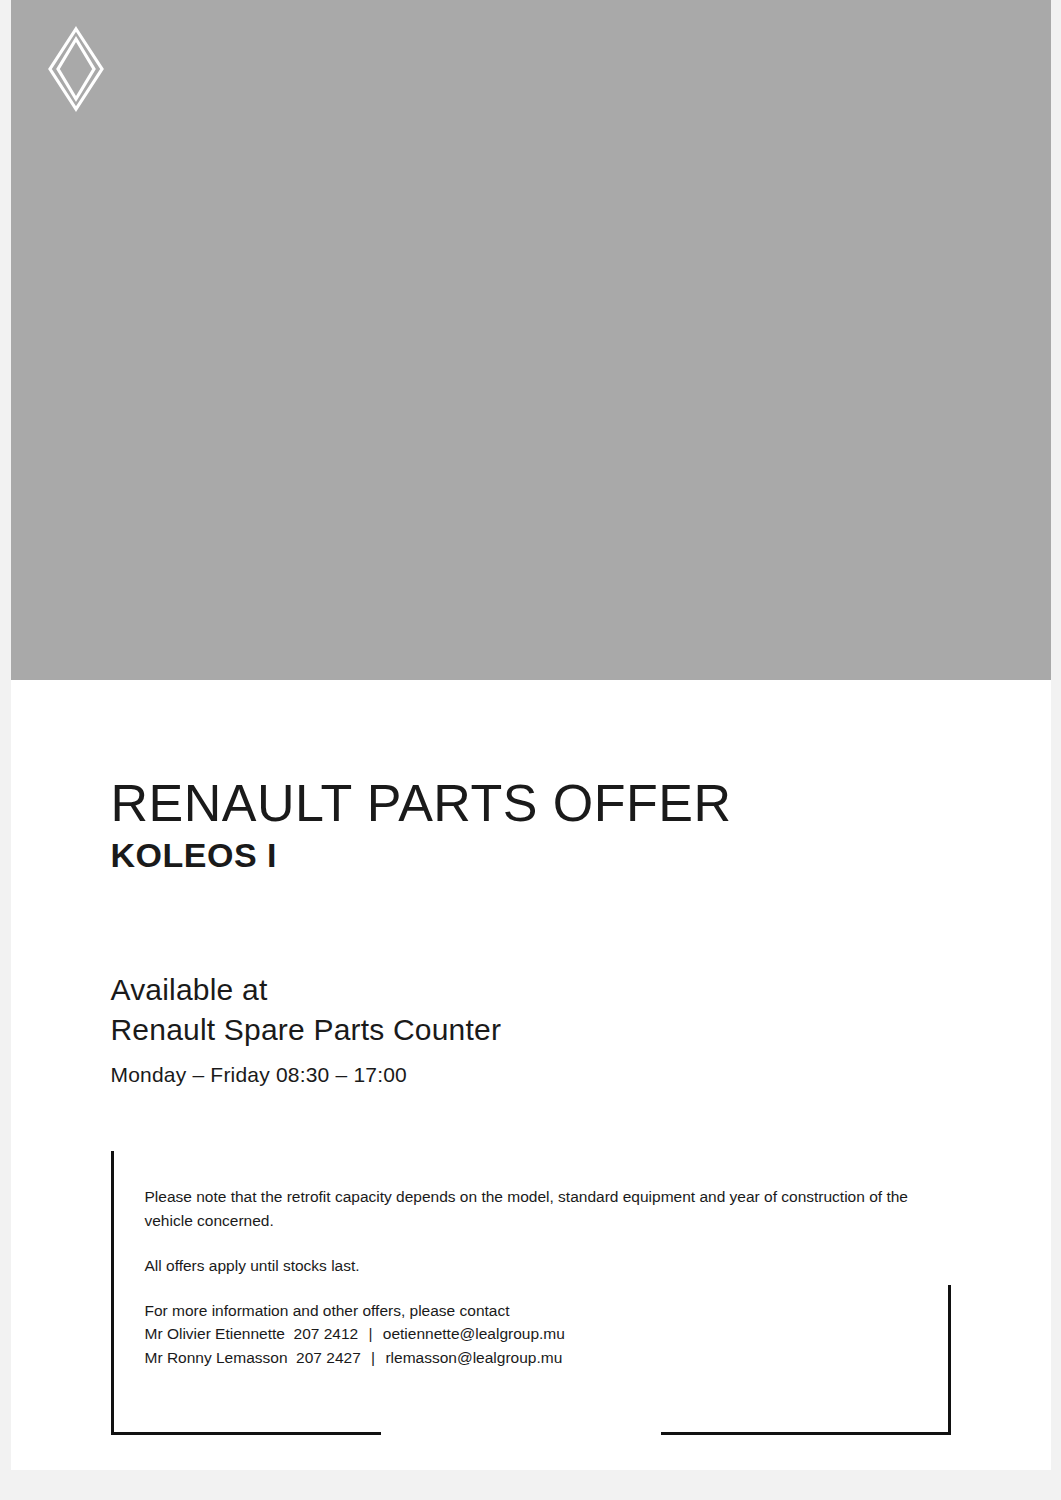Renault Parts Offer
Koleos I
Available at
Renault Spare Parts Counter
Monday – Friday 08:30 – 17:00
Please note that the retrofit capacity depends on the model, standard equipment and year of construction of the vehicle concerned.
All offers apply until stocks last.
For more information and other offers, please contact
Mr Olivier Etiennette 207 2412 | oetiennette@lealgroup.mu
Mr Ronny Lemasson 207 2427 | rlemasson@lealgroup.mu